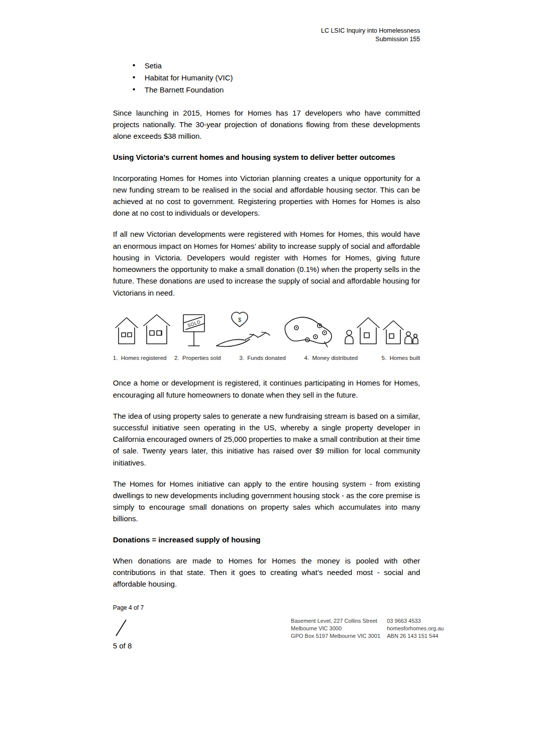LC LSIC Inquiry into Homelessness
Submission 155
Setia
Habitat for Humanity (VIC)
The Barnett Foundation
Since launching in 2015, Homes for Homes has 17 developers who have committed projects nationally. The 30-year projection of donations flowing from these developments alone exceeds $38 million.
Using Victoria’s current homes and housing system to deliver better outcomes
Incorporating Homes for Homes into Victorian planning creates a unique opportunity for a new funding stream to be realised in the social and affordable housing sector. This can be achieved at no cost to government. Registering properties with Homes for Homes is also done at no cost to individuals or developers.
If all new Victorian developments were registered with Homes for Homes, this would have an enormous impact on Homes for Homes’ ability to increase supply of social and affordable housing in Victoria. Developers would register with Homes for Homes, giving future homeowners the opportunity to make a small donation (0.1%) when the property sells in the future. These donations are used to increase the supply of social and affordable housing for Victorians in need.
SOLD $
1. Homes registered 2. Properties sold 3. Funds donated 4. Money distributed 5. Homes built
Once a home or development is registered, it continues participating in Homes for Homes, encouraging all future homeowners to donate when they sell in the future.
The idea of using property sales to generate a new fundraising stream is based on a similar, successful initiative seen operating in the US, whereby a single property developer in California encouraged owners of 25,000 properties to make a small contribution at their time of sale. Twenty years later, this initiative has raised over $9 million for local community initiatives.
The Homes for Homes initiative can apply to the entire housing system - from existing dwellings to new developments including government housing stock - as the core premise is simply to encourage small donations on property sales which accumulates into many billions.
Donations = increased supply of housing
When donations are made to Homes for Homes the money is pooled with other contributions in that state. Then it goes to creating what’s needed most - social and affordable housing.
Page 4 of 7
Basement Level, 227 Collins Street
Melbourne VIC 3000
GPO Box 5197 Melbourne VIC 3001
03 9663 4533
homesforhomes.org.au
ABN 26 143 151 544
5 of 8